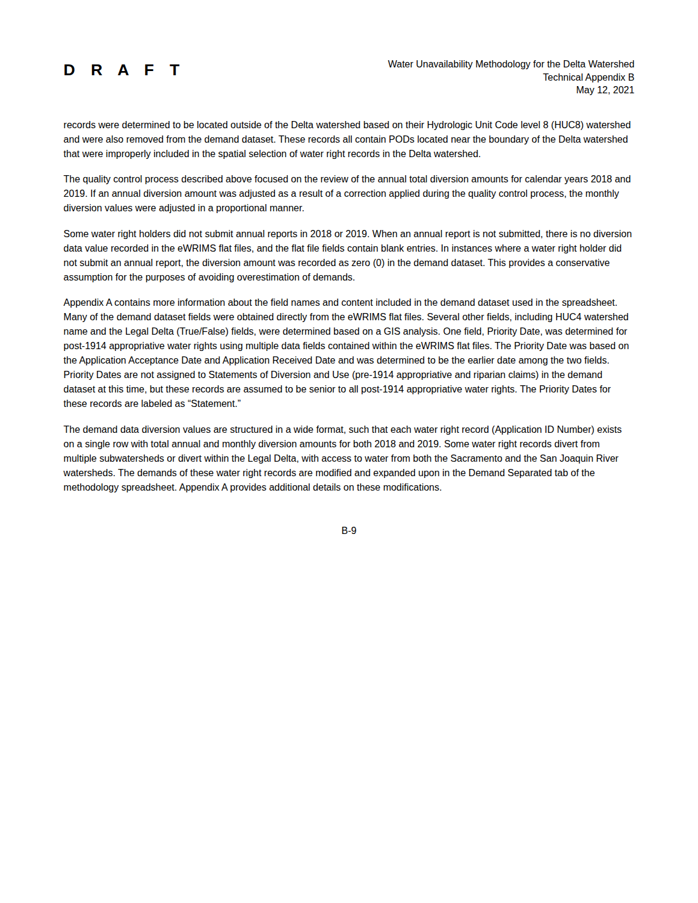D R A F T
Water Unavailability Methodology for the Delta Watershed
Technical Appendix B
May 12, 2021
records were determined to be located outside of the Delta watershed based on their Hydrologic Unit Code level 8 (HUC8) watershed and were also removed from the demand dataset. These records all contain PODs located near the boundary of the Delta watershed that were improperly included in the spatial selection of water right records in the Delta watershed.
The quality control process described above focused on the review of the annual total diversion amounts for calendar years 2018 and 2019. If an annual diversion amount was adjusted as a result of a correction applied during the quality control process, the monthly diversion values were adjusted in a proportional manner.
Some water right holders did not submit annual reports in 2018 or 2019. When an annual report is not submitted, there is no diversion data value recorded in the eWRIMS flat files, and the flat file fields contain blank entries. In instances where a water right holder did not submit an annual report, the diversion amount was recorded as zero (0) in the demand dataset. This provides a conservative assumption for the purposes of avoiding overestimation of demands.
Appendix A contains more information about the field names and content included in the demand dataset used in the spreadsheet. Many of the demand dataset fields were obtained directly from the eWRIMS flat files. Several other fields, including HUC4 watershed name and the Legal Delta (True/False) fields, were determined based on a GIS analysis. One field, Priority Date, was determined for post-1914 appropriative water rights using multiple data fields contained within the eWRIMS flat files. The Priority Date was based on the Application Acceptance Date and Application Received Date and was determined to be the earlier date among the two fields. Priority Dates are not assigned to Statements of Diversion and Use (pre-1914 appropriative and riparian claims) in the demand dataset at this time, but these records are assumed to be senior to all post-1914 appropriative water rights. The Priority Dates for these records are labeled as “Statement.”
The demand data diversion values are structured in a wide format, such that each water right record (Application ID Number) exists on a single row with total annual and monthly diversion amounts for both 2018 and 2019. Some water right records divert from multiple subwatersheds or divert within the Legal Delta, with access to water from both the Sacramento and the San Joaquin River watersheds. The demands of these water right records are modified and expanded upon in the Demand Separated tab of the methodology spreadsheet. Appendix A provides additional details on these modifications.
B-9